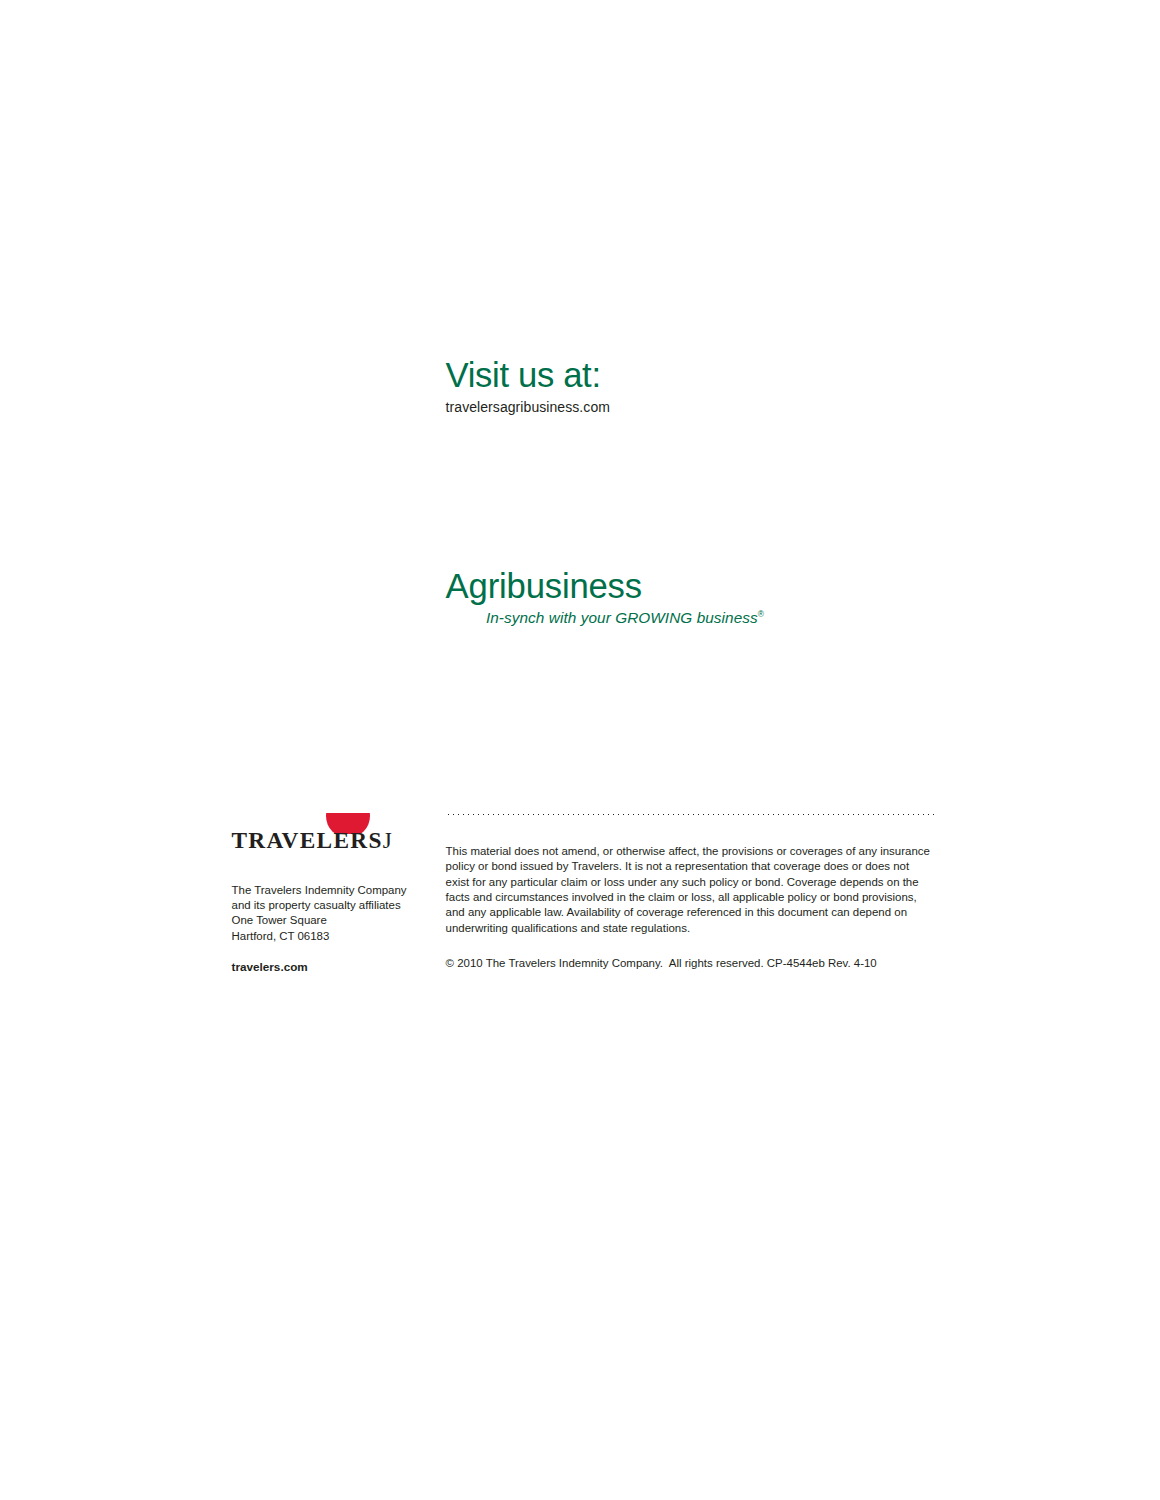Visit us at:
travelersagribusiness.com
Agribusiness
In-synch with your GROWING business®
TRAVELERSJ
The Travelers Indemnity Company
and its property casualty affiliates
One Tower Square
Hartford, CT 06183
travelers.com
This material does not amend, or otherwise affect, the provisions or coverages of any insurance policy or bond issued by Travelers. It is not a representation that coverage does or does not exist for any particular claim or loss under any such policy or bond. Coverage depends on the facts and circumstances involved in the claim or loss, all applicable policy or bond provisions, and any applicable law. Availability of coverage referenced in this document can depend on underwriting qualifications and state regulations.
© 2010 The Travelers Indemnity Company. All rights reserved. CP-4544eb Rev. 4-10